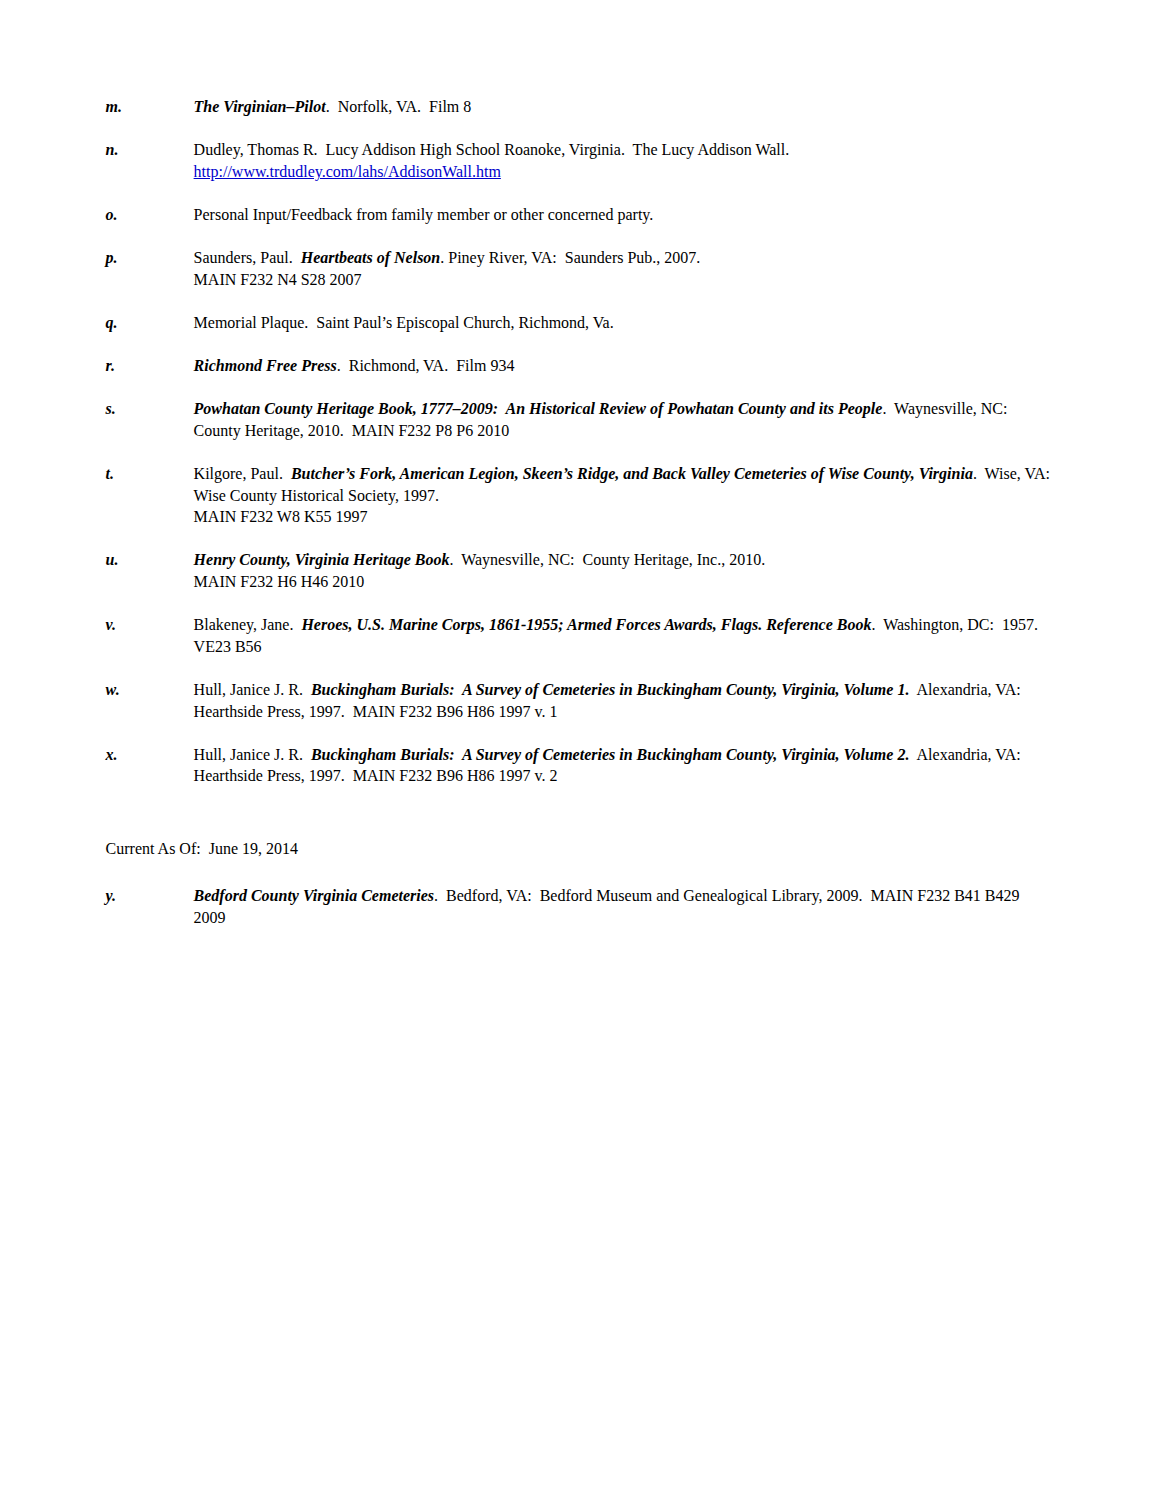m. The Virginian–Pilot. Norfolk, VA. Film 8
n. Dudley, Thomas R. Lucy Addison High School Roanoke, Virginia. The Lucy Addison Wall.
http://www.trdudley.com/lahs/AddisonWall.htm
o. Personal Input/Feedback from family member or other concerned party.
p. Saunders, Paul. Heartbeats of Nelson. Piney River, VA: Saunders Pub., 2007.
MAIN F232 N4 S28 2007
q. Memorial Plaque. Saint Paul’s Episcopal Church, Richmond, Va.
r. Richmond Free Press. Richmond, VA. Film 934
s. Powhatan County Heritage Book, 1777–2009: An Historical Review of Powhatan County and its People. Waynesville, NC: County Heritage, 2010. MAIN F232 P8 P6 2010
t. Kilgore, Paul. Butcher’s Fork, American Legion, Skeen’s Ridge, and Back Valley Cemeteries of Wise County, Virginia. Wise, VA: Wise County Historical Society, 1997.
MAIN F232 W8 K55 1997
u. Henry County, Virginia Heritage Book. Waynesville, NC: County Heritage, Inc., 2010.
MAIN F232 H6 H46 2010
v. Blakeney, Jane. Heroes, U.S. Marine Corps, 1861-1955; Armed Forces Awards, Flags. Reference Book. Washington, DC: 1957. VE23 B56
w. Hull, Janice J. R. Buckingham Burials: A Survey of Cemeteries in Buckingham County, Virginia, Volume 1. Alexandria, VA: Hearthside Press, 1997. MAIN F232 B96 H86 1997 v. 1
x. Hull, Janice J. R. Buckingham Burials: A Survey of Cemeteries in Buckingham County, Virginia, Volume 2. Alexandria, VA: Hearthside Press, 1997. MAIN F232 B96 H86 1997 v. 2
Current As Of: June 19, 2014
y. Bedford County Virginia Cemeteries. Bedford, VA: Bedford Museum and Genealogical Library, 2009. MAIN F232 B41 B429 2009